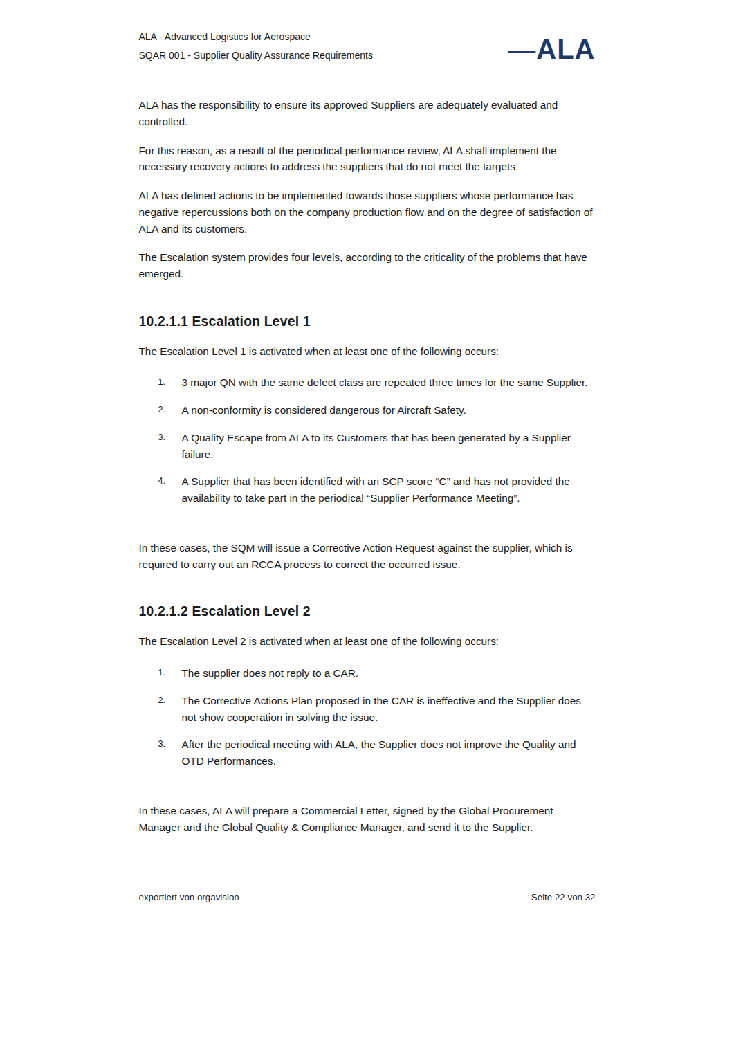ALA - Advanced Logistics for Aerospace
SQAR 001 - Supplier Quality Assurance Requirements
—ALA
ALA has the responsibility to ensure its approved Suppliers are adequately evaluated and controlled.
For this reason, as a result of the periodical performance review, ALA shall implement the necessary recovery actions to address the suppliers that do not meet the targets.
ALA has defined actions to be implemented towards those suppliers whose performance has negative repercussions both on the company production flow and on the degree of satisfaction of ALA and its customers.
The Escalation system provides four levels, according to the criticality of the problems that have emerged.
10.2.1.1 Escalation Level 1
The Escalation Level 1 is activated when at least one of the following occurs:
3 major QN with the same defect class are repeated three times for the same Supplier.
A non-conformity is considered dangerous for Aircraft Safety.
A Quality Escape from ALA to its Customers that has been generated by a Supplier failure.
A Supplier that has been identified with an SCP score “C” and has not provided the availability to take part in the periodical “Supplier Performance Meeting”.
In these cases, the SQM will issue a Corrective Action Request against the supplier, which is required to carry out an RCCA process to correct the occurred issue.
10.2.1.2 Escalation Level 2
The Escalation Level 2 is activated when at least one of the following occurs:
The supplier does not reply to a CAR.
The Corrective Actions Plan proposed in the CAR is ineffective and the Supplier does not show cooperation in solving the issue.
After the periodical meeting with ALA, the Supplier does not improve the Quality and OTD Performances.
In these cases, ALA will prepare a Commercial Letter, signed by the Global Procurement Manager and the Global Quality & Compliance Manager, and send it to the Supplier.
exportiert von orgavision Seite 22 von 32